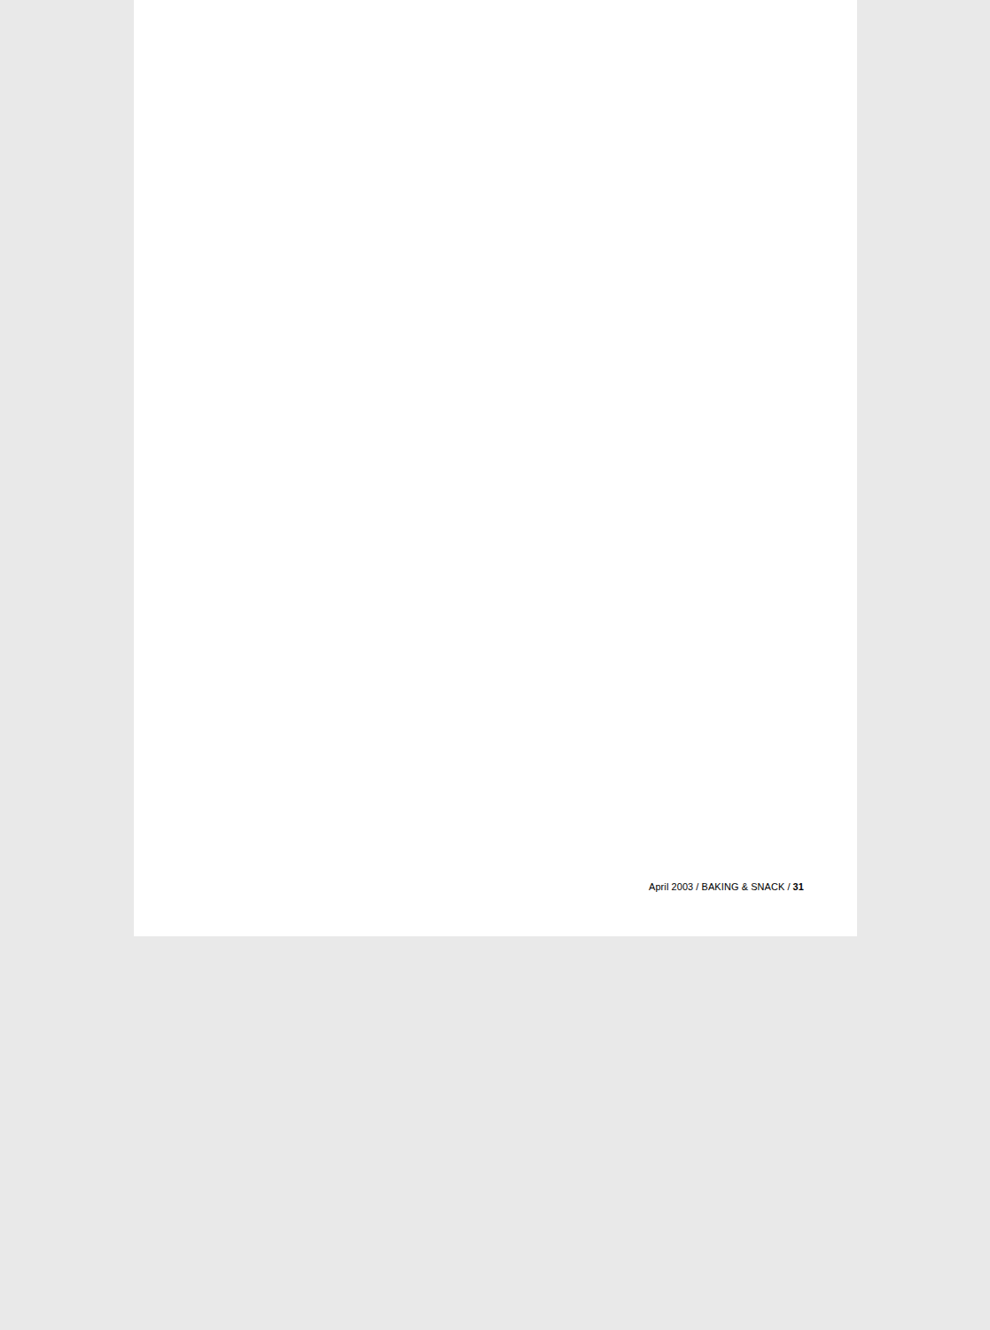April 2003/BAKING & SNACK/31